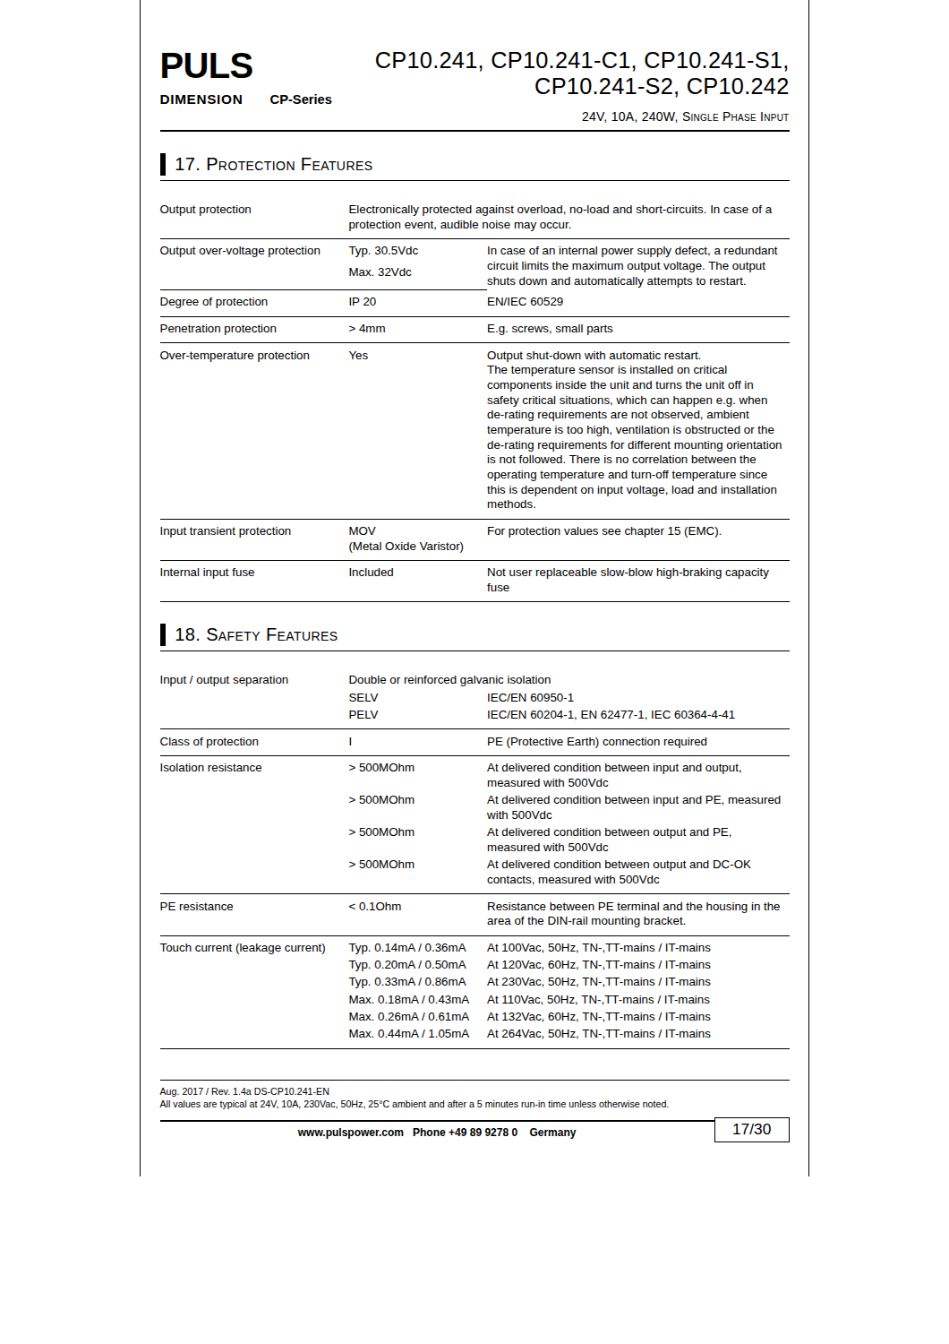PULS
DIMENSION CP-Series
CP10.241, CP10.241-C1, CP10.241-S1,
CP10.241-S2, CP10.242
24V, 10A, 240W, Single Phase Input
17. Protection Features
| Output protection | Electronically protected against overload, no-load and short-circuits. In case of a protection event, audible noise may occur. |
| Output over-voltage protection | Typ. 30.5Vdc | In case of an internal power supply defect, a redundant circuit limits the maximum output voltage. The output shuts down and automatically attempts to restart. |
| | Max. 32Vdc |
| Degree of protection | IP 20 | EN/IEC 60529 |
| Penetration protection | > 4mm | E.g. screws, small parts |
| Over-temperature protection | Yes | Output shut-down with automatic restart. The temperature sensor is installed on critical components inside the unit and turns the unit off in safety critical situations, which can happen e.g. when de-rating requirements are not observed, ambient temperature is too high, ventilation is obstructed or the de-rating requirements for different mounting orientation is not followed. There is no correlation between the operating temperature and turn-off temperature since this is dependent on input voltage, load and installation methods. |
| Input transient protection | MOV (Metal Oxide Varistor) | For protection values see chapter 15 (EMC). |
| Internal input fuse | Included | Not user replaceable slow-blow high-braking capacity fuse |
18. Safety Features
| Input / output separation | Double or reinforced galvanic isolation |
| | SELV | IEC/EN 60950-1 |
| | PELV | IEC/EN 60204-1, EN 62477-1, IEC 60364-4-41 |
| Class of protection | I | PE (Protective Earth) connection required |
| Isolation resistance | > 500MOhm | At delivered condition between input and output, measured with 500Vdc |
| | > 500MOhm | At delivered condition between input and PE, measured with 500Vdc |
| | > 500MOhm | At delivered condition between output and PE, measured with 500Vdc |
| | > 500MOhm | At delivered condition between output and DC-OK contacts, measured with 500Vdc |
| PE resistance | < 0.1Ohm | Resistance between PE terminal and the housing in the area of the DIN-rail mounting bracket. |
| Touch current (leakage current) | Typ. 0.14mA / 0.36mA | At 100Vac, 50Hz, TN-,TT-mains / IT-mains |
| | Typ. 0.20mA / 0.50mA | At 120Vac, 60Hz, TN-,TT-mains / IT-mains |
| | Typ. 0.33mA / 0.86mA | At 230Vac, 50Hz, TN-,TT-mains / IT-mains |
| | Max. 0.18mA / 0.43mA | At 110Vac, 50Hz, TN-,TT-mains / IT-mains |
| | Max. 0.26mA / 0.61mA | At 132Vac, 60Hz, TN-,TT-mains / IT-mains |
| | Max. 0.44mA / 1.05mA | At 264Vac, 50Hz, TN-,TT-mains / IT-mains |
Aug. 2017 / Rev. 1.4a DS-CP10.241-EN
All values are typical at 24V, 10A, 230Vac, 50Hz, 25°C ambient and after a 5 minutes run-in time unless otherwise noted.
www.pulspower.com Phone +49 89 9278 0 Germany
17/30